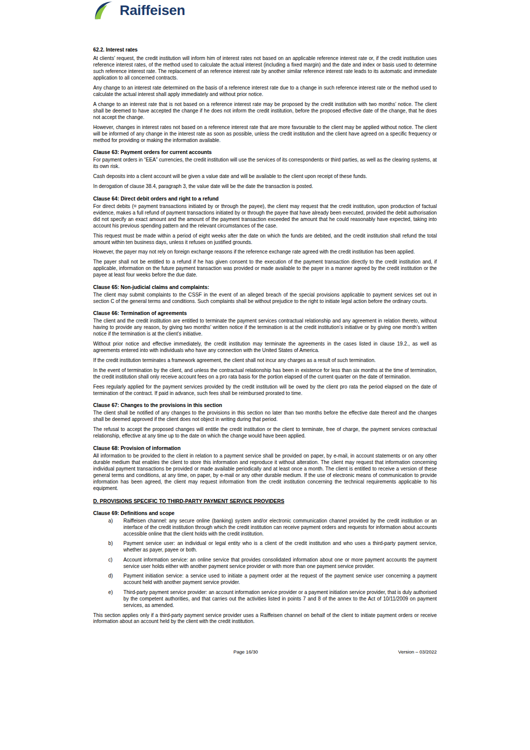Raiffeisen
62.2. Interest rates
At clients’ request, the credit institution will inform him of interest rates not based on an applicable reference interest rate or, if the credit institution uses reference interest rates, of the method used to calculate the actual interest (including a fixed margin) and the date and index or basis used to determine such reference interest rate. The replacement of an reference interest rate by another similar reference interest rate leads to its automatic and immediate application to all concerned contracts.
Any change to an interest rate determined on the basis of a reference interest rate due to a change in such reference interest rate or the method used to calculate the actual interest shall apply immediately and without prior notice.
A change to an interest rate that is not based on a reference interest rate may be proposed by the credit institution with two months’ notice. The client shall be deemed to have accepted the change if he does not inform the credit institution, before the proposed effective date of the change, that he does not accept the change.
However, changes in interest rates not based on a reference interest rate that are more favourable to the client may be applied without notice. The client will be informed of any change in the interest rate as soon as possible, unless the credit institution and the client have agreed on a specific frequency or method for providing or making the information available.
Clause 63: Payment orders for current accounts
For payment orders in “EEA” currencies, the credit institution will use the services of its correspondents or third parties, as well as the clearing systems, at its own risk.
Cash deposits into a client account will be given a value date and will be available to the client upon receipt of these funds.
In derogation of clause 38.4, paragraph 3, the value date will be the date the transaction is posted.
Clause 64: Direct debit orders and right to a refund
For direct debits (= payment transactions initiated by or through the payee), the client may request that the credit institution, upon production of factual evidence, makes a full refund of payment transactions initiated by or through the payee that have already been executed, provided the debit authorisation did not specify an exact amount and the amount of the payment transaction exceeded the amount that he could reasonably have expected, taking into account his previous spending pattern and the relevant circumstances of the case.
This request must be made within a period of eight weeks after the date on which the funds are debited, and the credit institution shall refund the total amount within ten business days, unless it refuses on justified grounds.
However, the payer may not rely on foreign exchange reasons if the reference exchange rate agreed with the credit institution has been applied.
The payer shall not be entitled to a refund if he has given consent to the execution of the payment transaction directly to the credit institution and, if applicable, information on the future payment transaction was provided or made available to the payer in a manner agreed by the credit institution or the payee at least four weeks before the due date.
Clause 65: Non-judicial claims and complaints:
The client may submit complaints to the CSSF in the event of an alleged breach of the special provisions applicable to payment services set out in section C of the general terms and conditions. Such complaints shall be without prejudice to the right to initiate legal action before the ordinary courts.
Clause 66: Termination of agreements
The client and the credit institution are entitled to terminate the payment services contractual relationship and any agreement in relation thereto, without having to provide any reason, by giving two months’ written notice if the termination is at the credit institution’s initiative or by giving one month’s written notice if the termination is at the client’s initiative.
Without prior notice and effective immediately, the credit institution may terminate the agreements in the cases listed in clause 19.2., as well as agreements entered into with individuals who have any connection with the United States of America.
If the credit institution terminates a framework agreement, the client shall not incur any charges as a result of such termination.
In the event of termination by the client, and unless the contractual relationship has been in existence for less than six months at the time of termination, the credit institution shall only receive account fees on a pro rata basis for the portion elapsed of the current quarter on the date of termination.
Fees regularly applied for the payment services provided by the credit institution will be owed by the client pro rata the period elapsed on the date of termination of the contract. If paid in advance, such fees shall be reimbursed prorated to time.
Clause 67: Changes to the provisions in this section
The client shall be notified of any changes to the provisions in this section no later than two months before the effective date thereof and the changes shall be deemed approved if the client does not object in writing during that period.
The refusal to accept the proposed changes will entitle the credit institution or the client to terminate, free of charge, the payment services contractual relationship, effective at any time up to the date on which the change would have been applied.
Clause 68: Provision of information
All information to be provided to the client in relation to a payment service shall be provided on paper, by e-mail, in account statements or on any other durable medium that enables the client to store this information and reproduce it without alteration. The client may request that information concerning individual payment transactions be provided or made available periodically and at least once a month. The client is entitled to receive a version of these general terms and conditions, at any time, on paper, by e-mail or any other durable medium. If the use of electronic means of communication to provide information has been agreed, the client may request information from the credit institution concerning the technical requirements applicable to his equipment.
D. PROVISIONS SPECIFIC TO THIRD-PARTY PAYMENT SERVICE PROVIDERS
Clause 69: Definitions and scope
a) Raiffeisen channel: any secure online (banking) system and/or electronic communication channel provided by the credit institution or an interface of the credit institution through which the credit institution can receive payment orders and requests for information about accounts accessible online that the client holds with the credit institution.
b) Payment service user: an individual or legal entity who is a client of the credit institution and who uses a third-party payment service, whether as payer, payee or both.
c) Account information service: an online service that provides consolidated information about one or more payment accounts the payment service user holds either with another payment service provider or with more than one payment service provider.
d) Payment initiation service: a service used to initiate a payment order at the request of the payment service user concerning a payment account held with another payment service provider.
e) Third-party payment service provider: an account information service provider or a payment initiation service provider, that is duly authorised by the competent authorities, and that carries out the activities listed in points 7 and 8 of the annex to the Act of 10/11/2009 on payment services, as amended.
This section applies only if a third-party payment service provider uses a Raiffeisen channel on behalf of the client to initiate payment orders or receive information about an account held by the client with the credit institution.
Page 16/30
Version – 03/2022